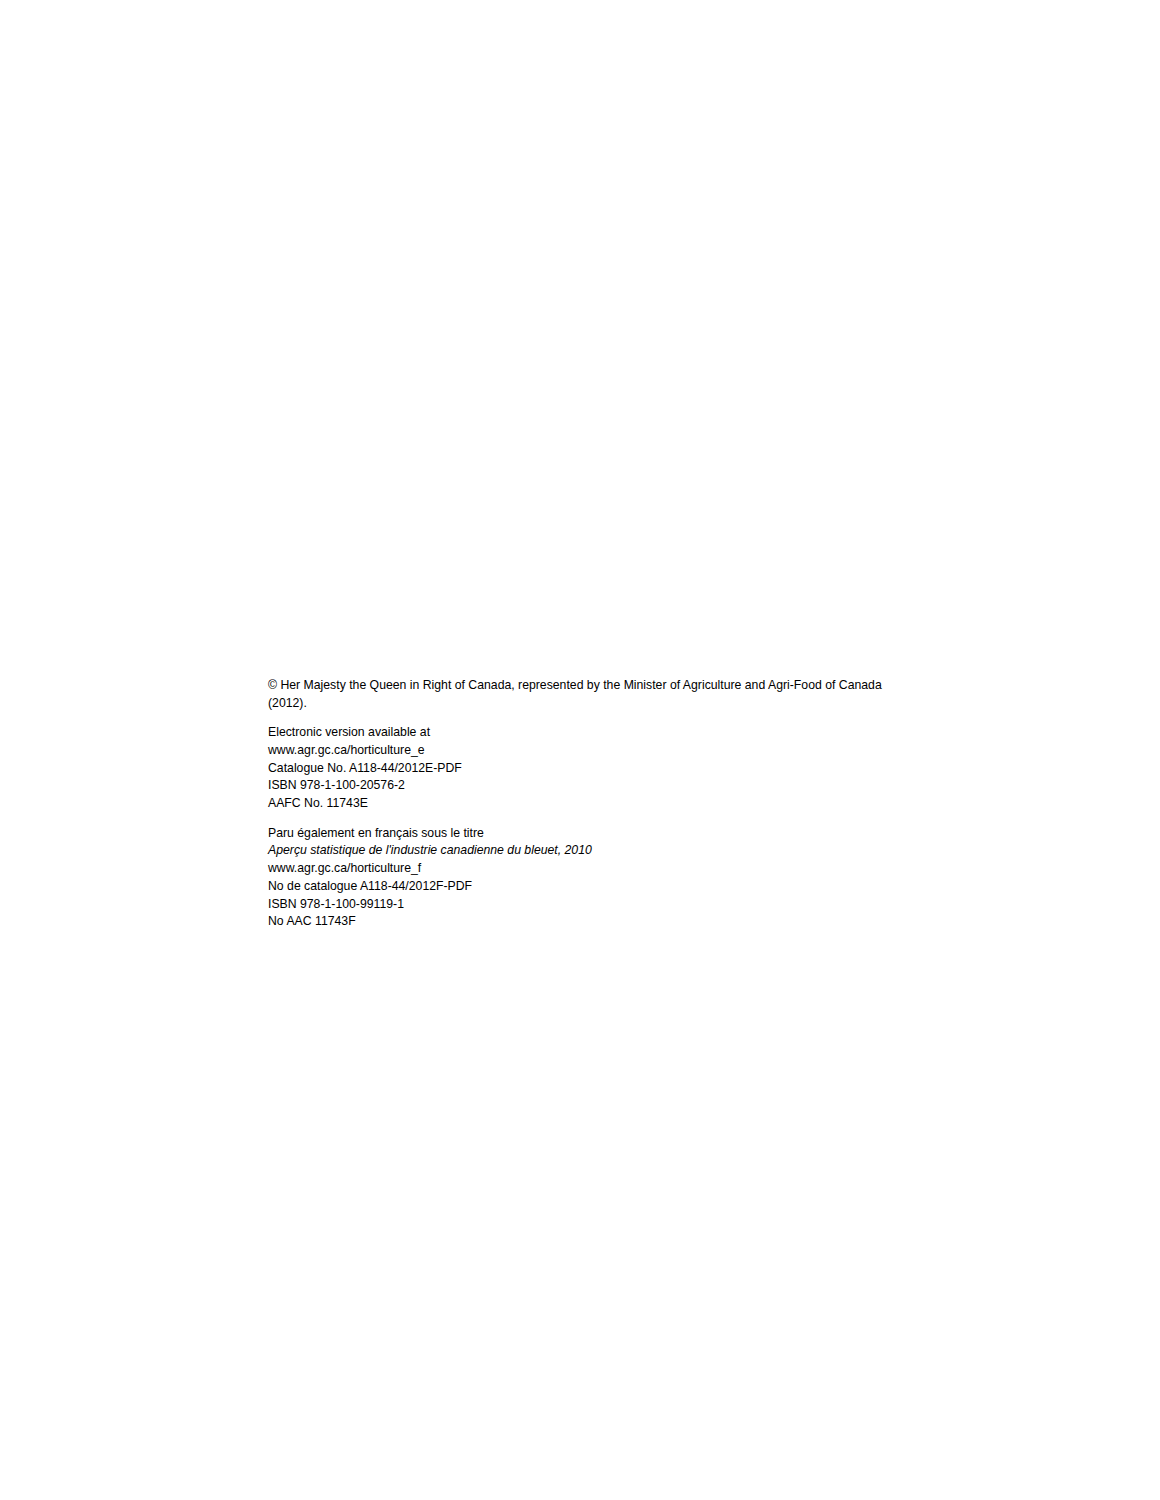© Her Majesty the Queen in Right of Canada, represented by the Minister of Agriculture and Agri-Food of Canada (2012).
Electronic version available at www.agr.gc.ca/horticulture_e Catalogue No. A118-44/2012E-PDF ISBN 978-1-100-20576-2 AAFC No. 11743E
Paru également en français sous le titre Aperçu statistique de l'industrie canadienne du bleuet, 2010 www.agr.gc.ca/horticulture_f No de catalogue A118-44/2012F-PDF ISBN 978-1-100-99119-1 No AAC 11743F